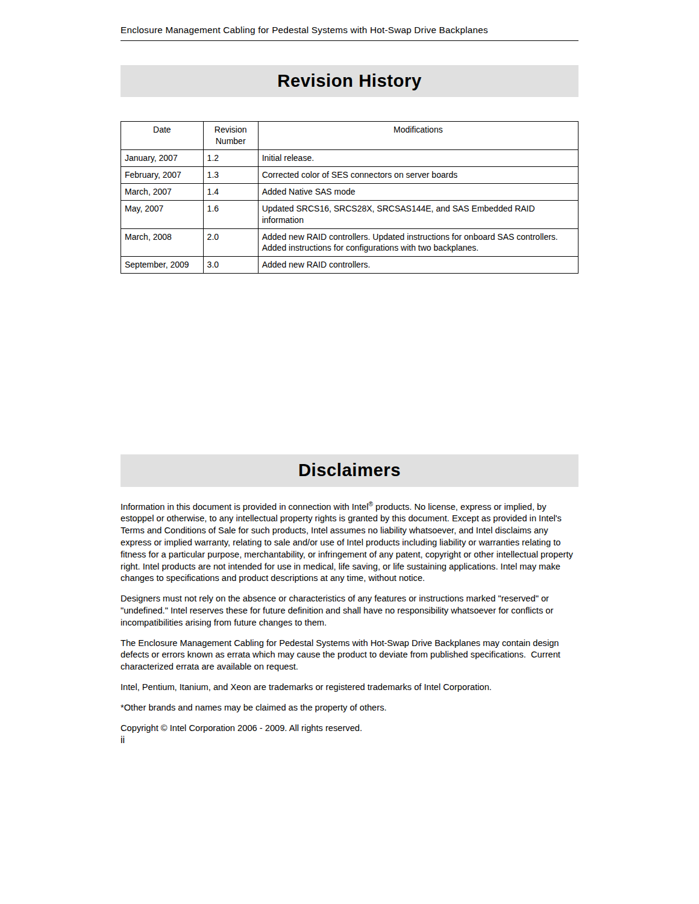Enclosure Management Cabling for Pedestal Systems with Hot-Swap Drive Backplanes
Revision History
| Date | Revision Number | Modifications |
| --- | --- | --- |
| January, 2007 | 1.2 | Initial release. |
| February, 2007 | 1.3 | Corrected color of SES connectors on server boards |
| March, 2007 | 1.4 | Added Native SAS mode |
| May, 2007 | 1.6 | Updated SRCS16, SRCS28X, SRCSAS144E, and SAS Embedded RAID information |
| March, 2008 | 2.0 | Added new RAID controllers. Updated instructions for onboard SAS controllers. Added instructions for configurations with two backplanes. |
| September, 2009 | 3.0 | Added new RAID controllers. |
Disclaimers
Information in this document is provided in connection with Intel® products. No license, express or implied, by estoppel or otherwise, to any intellectual property rights is granted by this document. Except as provided in Intel's Terms and Conditions of Sale for such products, Intel assumes no liability whatsoever, and Intel disclaims any express or implied warranty, relating to sale and/or use of Intel products including liability or warranties relating to fitness for a particular purpose, merchantability, or infringement of any patent, copyright or other intellectual property right. Intel products are not intended for use in medical, life saving, or life sustaining applications. Intel may make changes to specifications and product descriptions at any time, without notice.
Designers must not rely on the absence or characteristics of any features or instructions marked "reserved" or "undefined." Intel reserves these for future definition and shall have no responsibility whatsoever for conflicts or incompatibilities arising from future changes to them.
The Enclosure Management Cabling for Pedestal Systems with Hot-Swap Drive Backplanes may contain design defects or errors known as errata which may cause the product to deviate from published specifications. Current characterized errata are available on request.
Intel, Pentium, Itanium, and Xeon are trademarks or registered trademarks of Intel Corporation.
*Other brands and names may be claimed as the property of others.
Copyright © Intel Corporation 2006 - 2009. All rights reserved.
ii